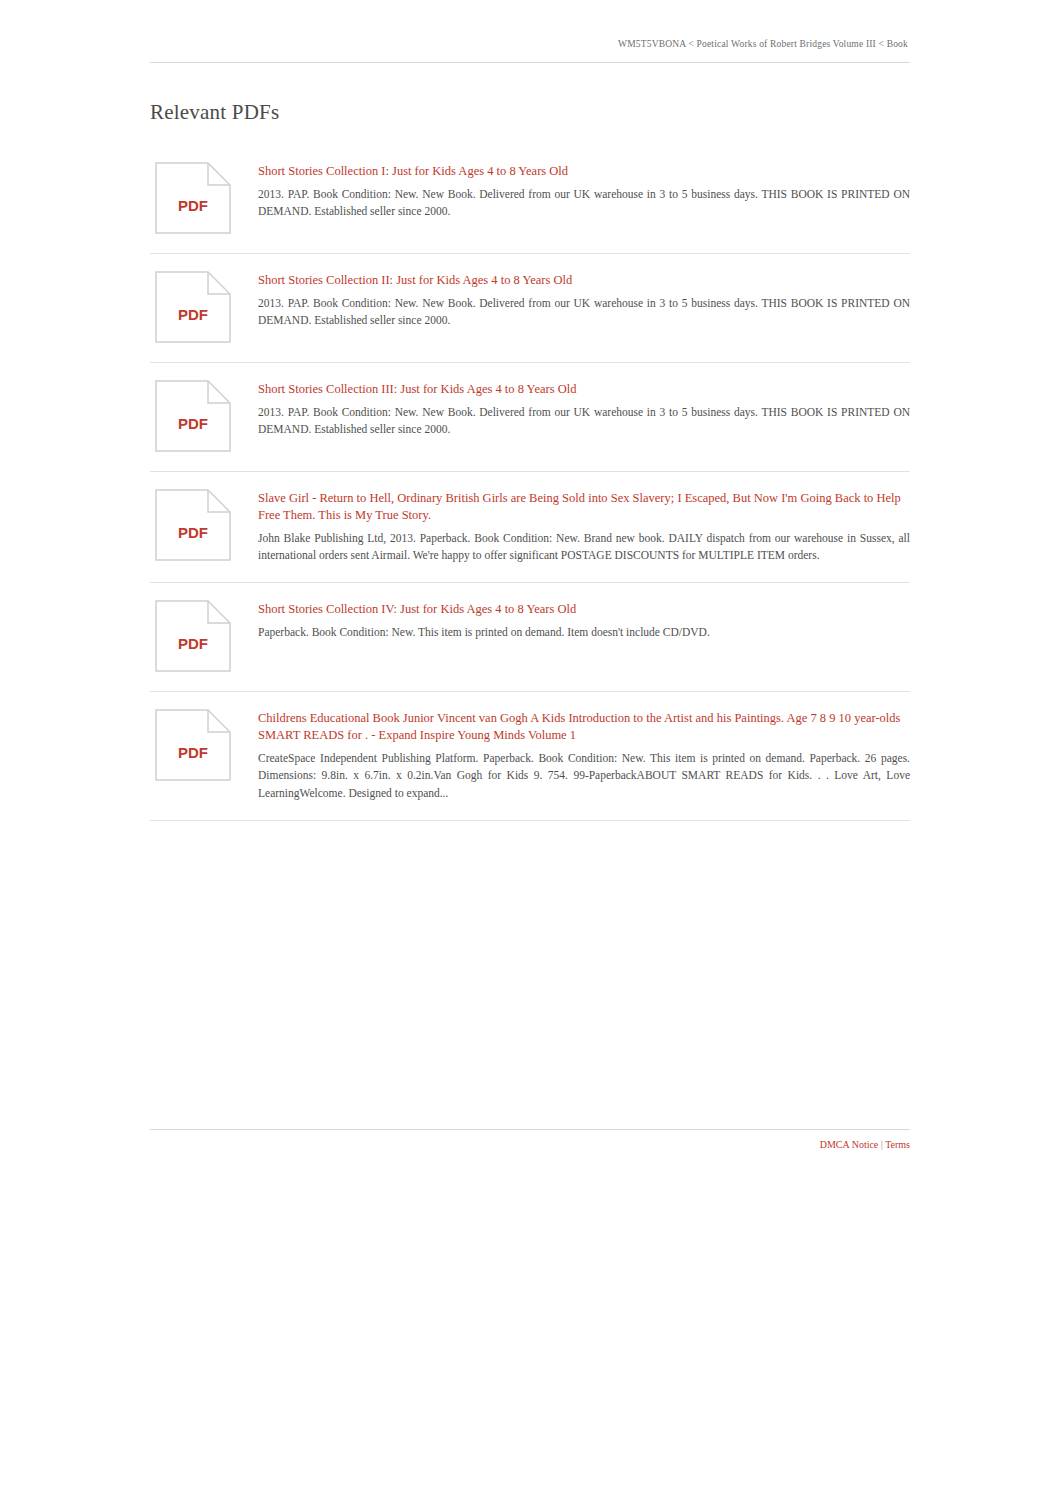WM5T5VBONA < Poetical Works of Robert Bridges Volume III < Book
Relevant PDFs
PDF
Short Stories Collection I: Just for Kids Ages 4 to 8 Years Old
2013. PAP. Book Condition: New. New Book. Delivered from our UK warehouse in 3 to 5 business days. THIS BOOK IS PRINTED ON DEMAND. Established seller since 2000.
PDF
Short Stories Collection II: Just for Kids Ages 4 to 8 Years Old
2013. PAP. Book Condition: New. New Book. Delivered from our UK warehouse in 3 to 5 business days. THIS BOOK IS PRINTED ON DEMAND. Established seller since 2000.
PDF
Short Stories Collection III: Just for Kids Ages 4 to 8 Years Old
2013. PAP. Book Condition: New. New Book. Delivered from our UK warehouse in 3 to 5 business days. THIS BOOK IS PRINTED ON DEMAND. Established seller since 2000.
PDF
Slave Girl - Return to Hell, Ordinary British Girls are Being Sold into Sex Slavery; I Escaped, But Now I'm Going Back to Help Free Them. This is My True Story.
John Blake Publishing Ltd, 2013. Paperback. Book Condition: New. Brand new book. DAILY dispatch from our warehouse in Sussex, all international orders sent Airmail. We're happy to offer significant POSTAGE DISCOUNTS for MULTIPLE ITEM orders.
PDF
Short Stories Collection IV: Just for Kids Ages 4 to 8 Years Old
Paperback. Book Condition: New. This item is printed on demand. Item doesn't include CD/DVD.
PDF
Childrens Educational Book Junior Vincent van Gogh A Kids Introduction to the Artist and his Paintings. Age 7 8 9 10 year-olds SMART READS for . - Expand Inspire Young Minds Volume 1
CreateSpace Independent Publishing Platform. Paperback. Book Condition: New. This item is printed on demand. Paperback. 26 pages. Dimensions: 9.8in. x 6.7in. x 0.2in.Van Gogh for Kids 9. 754. 99-PaperbackABOUT SMART READS for Kids. . . Love Art, Love LearningWelcome. Designed to expand...
DMCA Notice | Terms